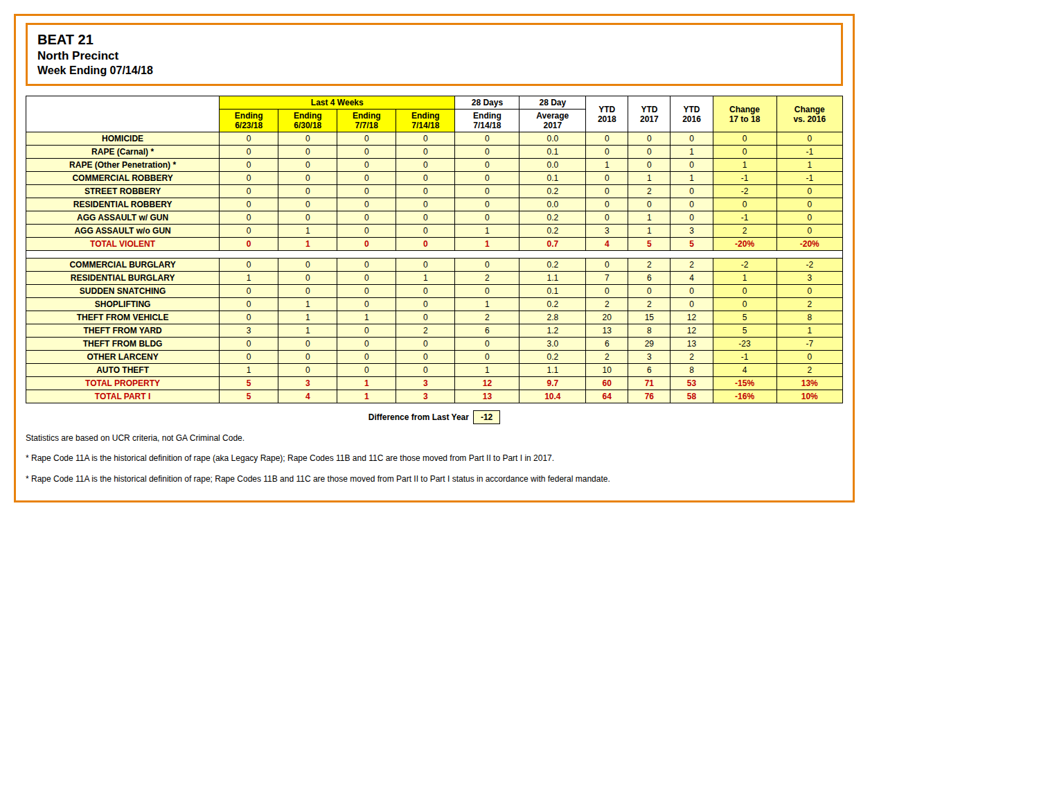BEAT 21
North Precinct
Week Ending 07/14/18
| | Last 4 Weeks | 28 Days | 28 Day | YTD 2018 | YTD 2017 | YTD 2016 | Change 17 to 18 | Change vs. 2016 |
| --- | --- | --- | --- | --- | --- | --- | --- | --- |
| Ending 6/23/18 | Ending 6/30/18 | Ending 7/7/18 | Ending 7/14/18 | Ending 7/14/18 | Average 2017 |
| HOMICIDE | 0 | 0 | 0 | 0 | 0 | 0.0 | 0 | 0 | 0 | 0 | 0 |
| RAPE (Carnal) * | 0 | 0 | 0 | 0 | 0 | 0.1 | 0 | 0 | 1 | 0 | -1 |
| RAPE (Other Penetration) * | 0 | 0 | 0 | 0 | 0 | 0.0 | 1 | 0 | 0 | 1 | 1 |
| COMMERCIAL ROBBERY | 0 | 0 | 0 | 0 | 0 | 0.1 | 0 | 1 | 1 | -1 | -1 |
| STREET ROBBERY | 0 | 0 | 0 | 0 | 0 | 0.2 | 0 | 2 | 0 | -2 | 0 |
| RESIDENTIAL ROBBERY | 0 | 0 | 0 | 0 | 0 | 0.0 | 0 | 0 | 0 | 0 | 0 |
| AGG ASSAULT w/ GUN | 0 | 0 | 0 | 0 | 0 | 0.2 | 0 | 1 | 0 | -1 | 0 |
| AGG ASSAULT w/o GUN | 0 | 1 | 0 | 0 | 1 | 0.2 | 3 | 1 | 3 | 2 | 0 |
| TOTAL VIOLENT | 0 | 1 | 0 | 0 | 1 | 0.7 | 4 | 5 | 5 | -20% | -20% |
| COMMERCIAL BURGLARY | 0 | 0 | 0 | 0 | 0 | 0.2 | 0 | 2 | 2 | -2 | -2 |
| RESIDENTIAL BURGLARY | 1 | 0 | 0 | 1 | 2 | 1.1 | 7 | 6 | 4 | 1 | 3 |
| SUDDEN SNATCHING | 0 | 0 | 0 | 0 | 0 | 0.1 | 0 | 0 | 0 | 0 | 0 |
| SHOPLIFTING | 0 | 1 | 0 | 0 | 1 | 0.2 | 2 | 2 | 0 | 0 | 2 |
| THEFT FROM VEHICLE | 0 | 1 | 1 | 0 | 2 | 2.8 | 20 | 15 | 12 | 5 | 8 |
| THEFT FROM YARD | 3 | 1 | 0 | 2 | 6 | 1.2 | 13 | 8 | 12 | 5 | 1 |
| THEFT FROM BLDG | 0 | 0 | 0 | 0 | 0 | 3.0 | 6 | 29 | 13 | -23 | -7 |
| OTHER LARCENY | 0 | 0 | 0 | 0 | 0 | 0.2 | 2 | 3 | 2 | -1 | 0 |
| AUTO THEFT | 1 | 0 | 0 | 0 | 1 | 1.1 | 10 | 6 | 8 | 4 | 2 |
| TOTAL PROPERTY | 5 | 3 | 1 | 3 | 12 | 9.7 | 60 | 71 | 53 | -15% | 13% |
| TOTAL PART I | 5 | 4 | 1 | 3 | 13 | 10.4 | 64 | 76 | 58 | -16% | 10% |
Difference from Last Year-12
Statistics are based on UCR criteria, not GA Criminal Code.
* Rape Code 11A is the historical definition of rape (aka Legacy Rape); Rape Codes 11B and 11C are those moved from Part II to Part I in 2017.
* Rape Code 11A is the historical definition of rape; Rape Codes 11B and 11C are those moved from Part II to Part I status in accordance with federal mandate.